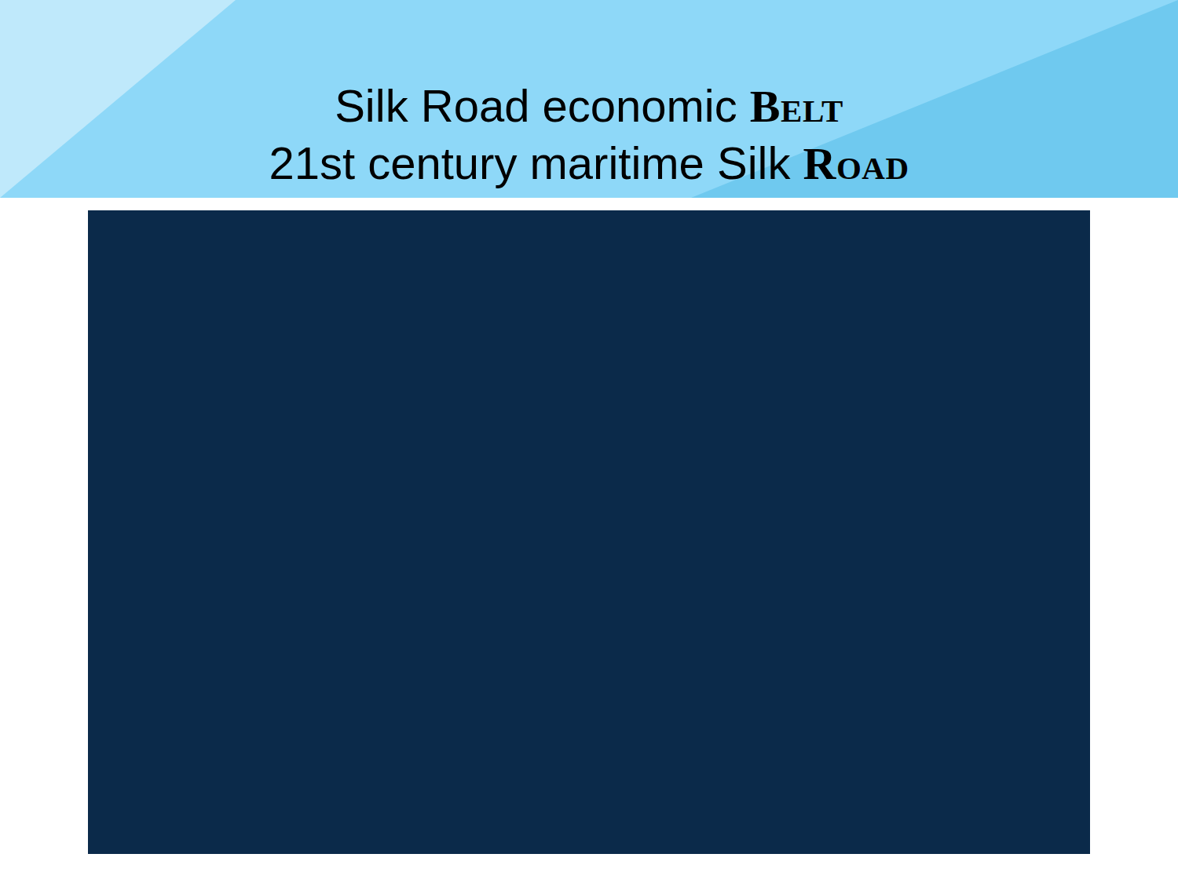Silk Road economic Belt
21st century maritime Silk Road
Map of the Silk Road Economic Belt (overland routes) and the 21st Century Maritime Silk Road (sea routes), labelled in Chinese: 欧洲 (Europe), 俄罗斯 (Russia), 中亚 (Central Asia), 地中海 (Mediterranean), 波斯湾 (Persian Gulf), 西亚 (West Asia), 南亚 (South Asia), 印度洋 (Indian Ocean), 东南亚 (Southeast Asia), 南海 (South China Sea), 南太平洋 (South Pacific).